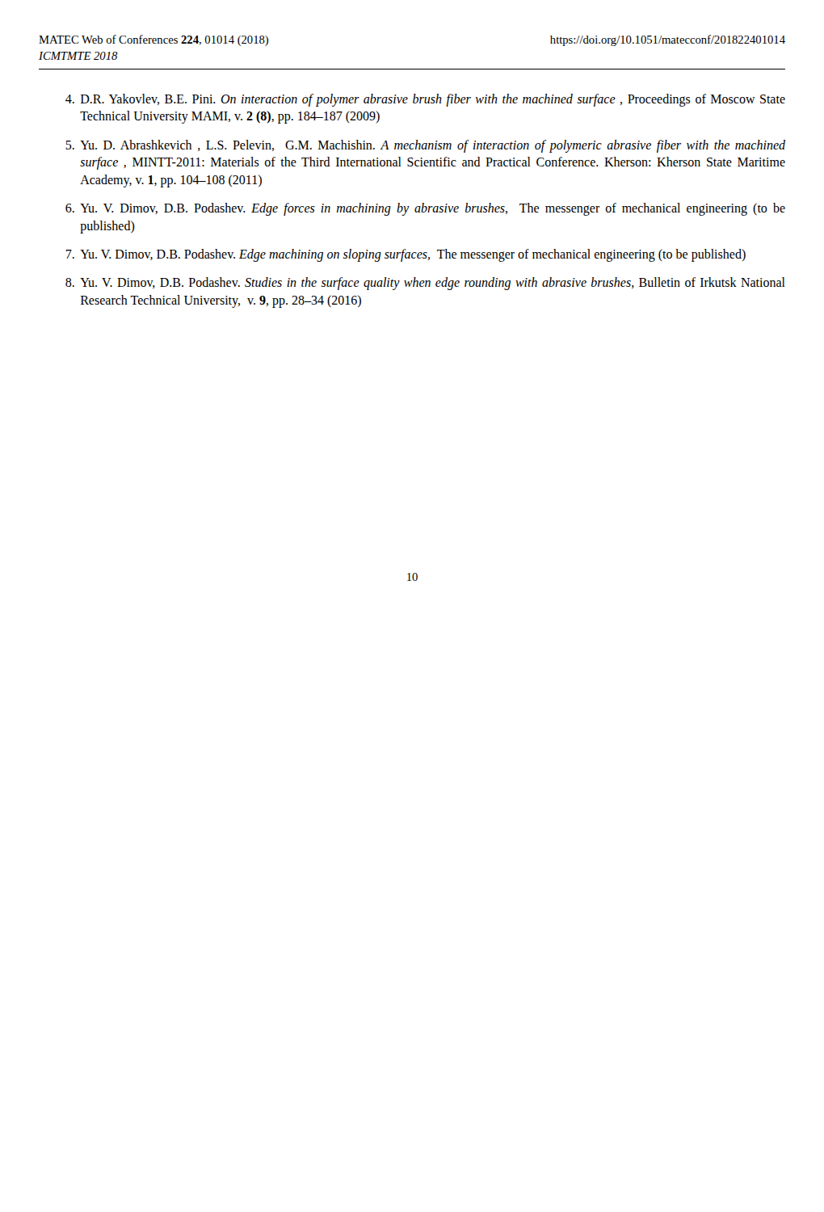MATEC Web of Conferences 224, 01014 (2018)
ICMTMTE 2018
https://doi.org/10.1051/matecconf/201822401014
D.R. Yakovlev, B.E. Pini. On interaction of polymer abrasive brush fiber with the machined surface , Proceedings of Moscow State Technical University MAMI, v. 2 (8), pp. 184–187 (2009)
Yu. D. Abrashkevich , L.S. Pelevin, G.M. Machishin. A mechanism of interaction of polymeric abrasive fiber with the machined surface , MINTT-2011: Materials of the Third International Scientific and Practical Conference. Kherson: Kherson State Maritime Academy, v. 1, pp. 104–108 (2011)
Yu. V. Dimov, D.B. Podashev. Edge forces in machining by abrasive brushes, The messenger of mechanical engineering (to be published)
Yu. V. Dimov, D.B. Podashev. Edge machining on sloping surfaces, The messenger of mechanical engineering (to be published)
Yu. V. Dimov, D.B. Podashev. Studies in the surface quality when edge rounding with abrasive brushes, Bulletin of Irkutsk National Research Technical University, v. 9, pp. 28–34 (2016)
10